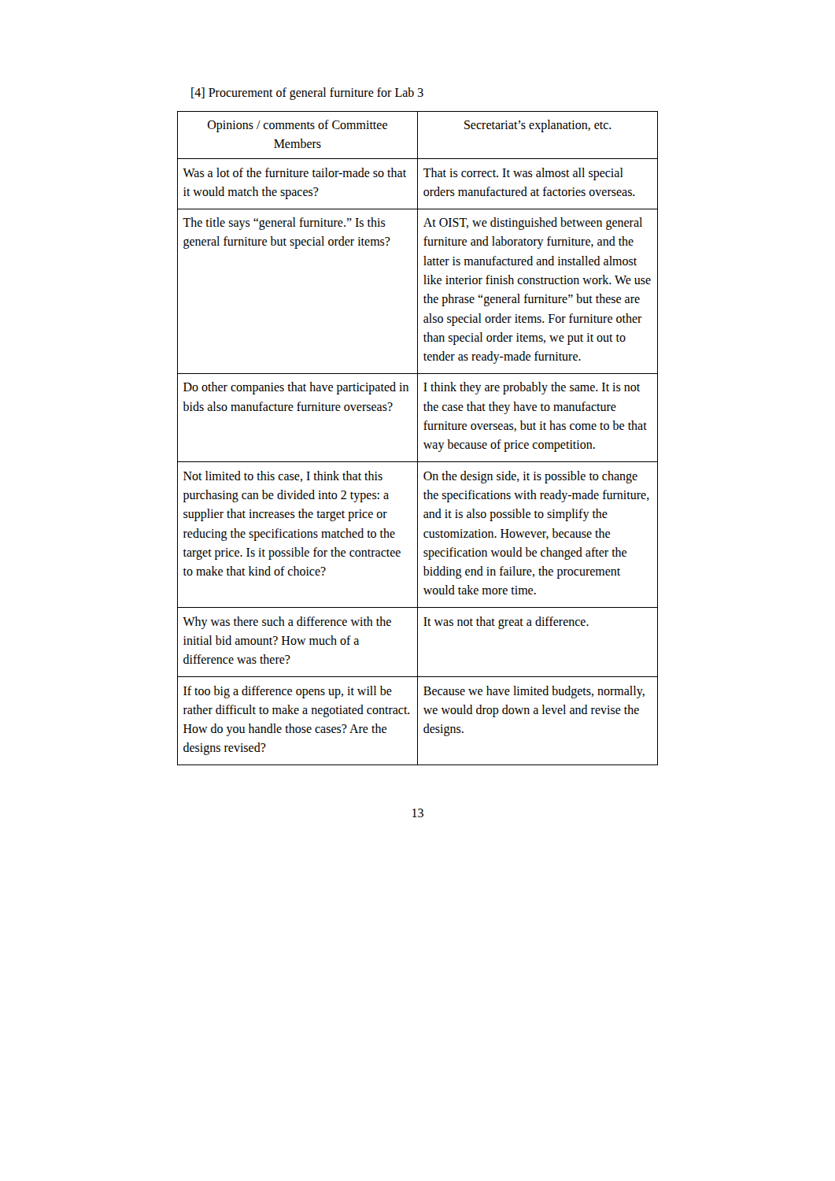[4] Procurement of general furniture for Lab 3
| Opinions / comments of Committee Members | Secretariat’s explanation, etc. |
| --- | --- |
| Was a lot of the furniture tailor-made so that it would match the spaces? | That is correct. It was almost all special orders manufactured at factories overseas. |
| The title says “general furniture.” Is this general furniture but special order items? | At OIST, we distinguished between general furniture and laboratory furniture, and the latter is manufactured and installed almost like interior finish construction work. We use the phrase “general furniture” but these are also special order items. For furniture other than special order items, we put it out to tender as ready-made furniture. |
| Do other companies that have participated in bids also manufacture furniture overseas? | I think they are probably the same. It is not the case that they have to manufacture furniture overseas, but it has come to be that way because of price competition. |
| Not limited to this case, I think that this purchasing can be divided into 2 types: a supplier that increases the target price or reducing the specifications matched to the target price. Is it possible for the contractee to make that kind of choice? | On the design side, it is possible to change the specifications with ready-made furniture, and it is also possible to simplify the customization. However, because the specification would be changed after the bidding end in failure, the procurement would take more time. |
| Why was there such a difference with the initial bid amount? How much of a difference was there? | It was not that great a difference. |
| If too big a difference opens up, it will be rather difficult to make a negotiated contract. How do you handle those cases? Are the designs revised? | Because we have limited budgets, normally, we would drop down a level and revise the designs. |
13